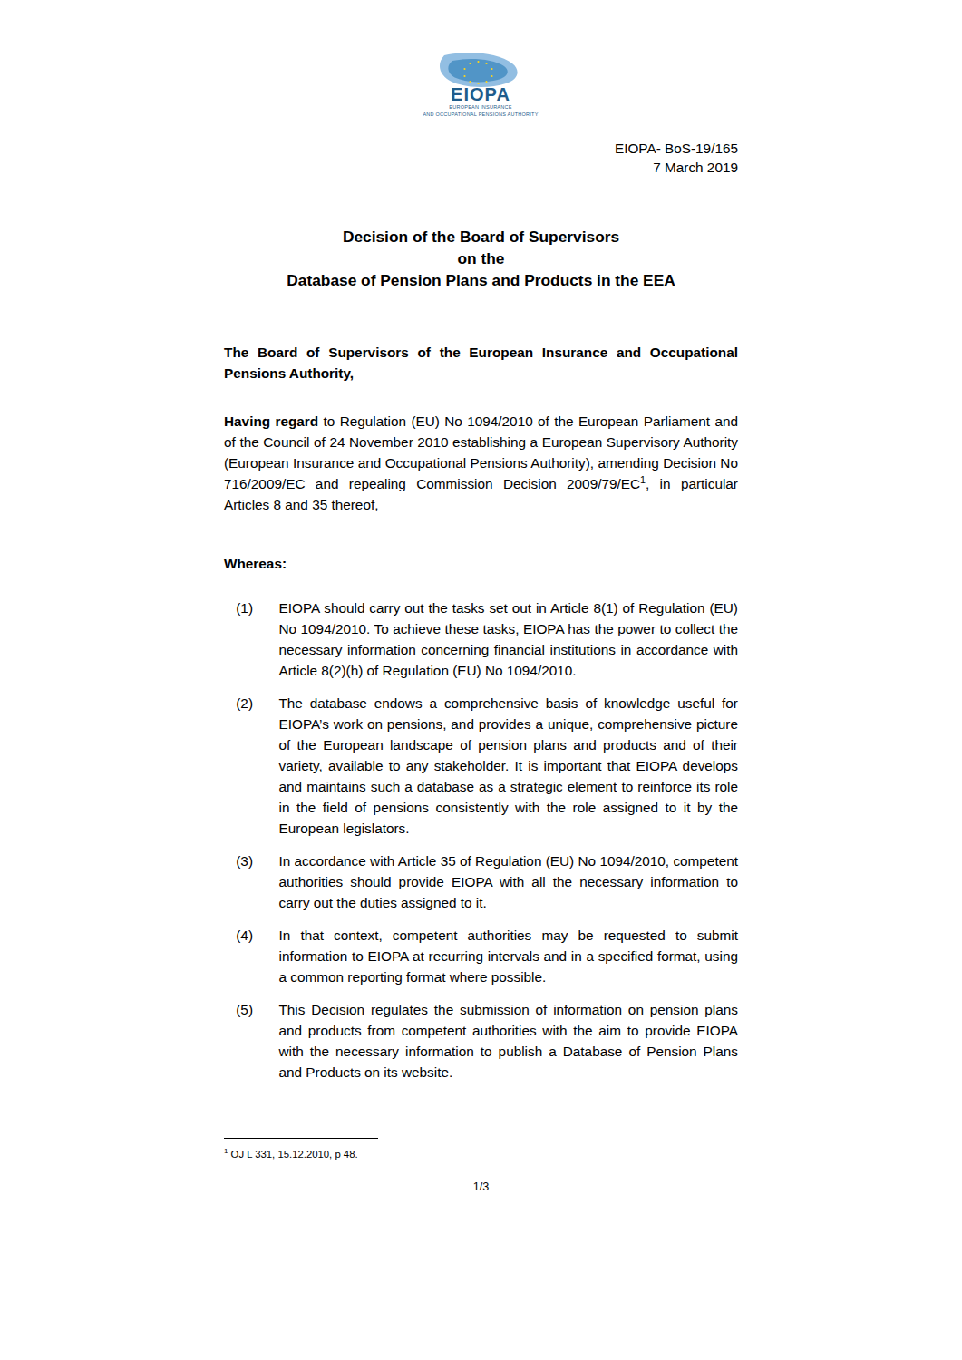EIOPA EUROPEAN INSURANCE AND OCCUPATIONAL PENSIONS AUTHORITY
EIOPA- BoS-19/165
7 March 2019
Decision of the Board of Supervisors
on the
Database of Pension Plans and Products in the EEA
The Board of Supervisors of the European Insurance and Occupational Pensions Authority,
Having regard to Regulation (EU) No 1094/2010 of the European Parliament and of the Council of 24 November 2010 establishing a European Supervisory Authority (European Insurance and Occupational Pensions Authority), amending Decision No 716/2009/EC and repealing Commission Decision 2009/79/EC1, in particular Articles 8 and 35 thereof,
Whereas:
EIOPA should carry out the tasks set out in Article 8(1) of Regulation (EU) No 1094/2010. To achieve these tasks, EIOPA has the power to collect the necessary information concerning financial institutions in accordance with Article 8(2)(h) of Regulation (EU) No 1094/2010.
The database endows a comprehensive basis of knowledge useful for EIOPA’s work on pensions, and provides a unique, comprehensive picture of the European landscape of pension plans and products and of their variety, available to any stakeholder. It is important that EIOPA develops and maintains such a database as a strategic element to reinforce its role in the field of pensions consistently with the role assigned to it by the European legislators.
In accordance with Article 35 of Regulation (EU) No 1094/2010, competent authorities should provide EIOPA with all the necessary information to carry out the duties assigned to it.
In that context, competent authorities may be requested to submit information to EIOPA at recurring intervals and in a specified format, using a common reporting format where possible.
This Decision regulates the submission of information on pension plans and products from competent authorities with the aim to provide EIOPA with the necessary information to publish a Database of Pension Plans and Products on its website.
1 OJ L 331, 15.12.2010, p 48.
1/3